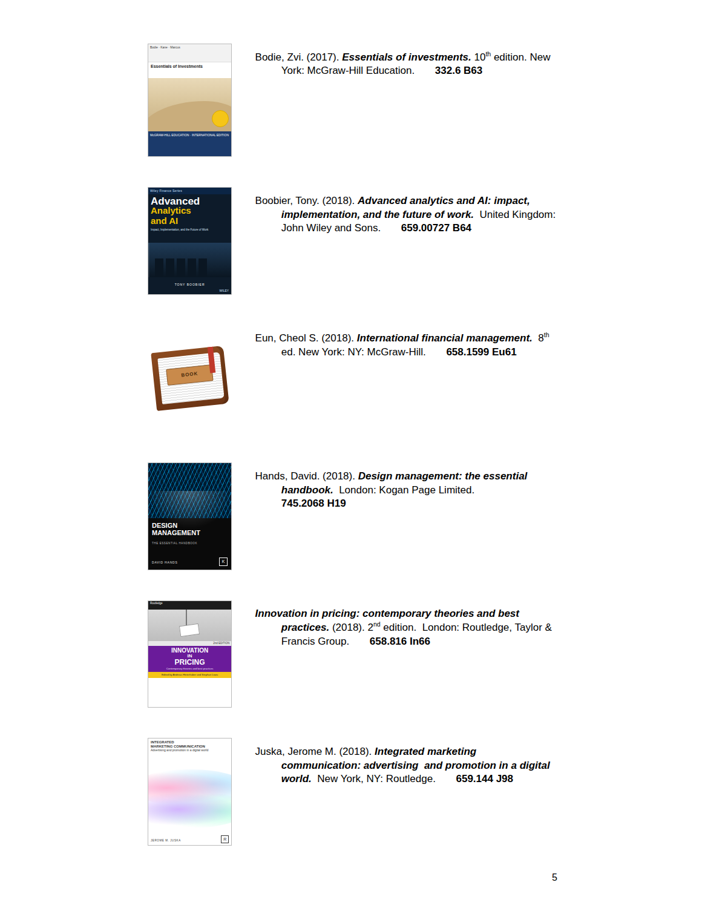Bodie · Kane · Marcus
Essentials of Investments
McGRAW-HILL EDUCATION · INTERNATIONAL EDITION
Bodie, Zvi. (2017). Essentials of investments. 10th edition. New York: McGraw-Hill Education. 332.6 B63
Wiley Finance Series
Advanced
Analytics
and AI
Impact, Implementation, and the Future of Work
TONY BOOBIER
WILEY
Boobier, Tony. (2018). Advanced analytics and AI: impact, implementation, and the future of work. United Kingdom: John Wiley and Sons. 659.00727 B64
BOOK
Eun, Cheol S. (2018). International financial management. 8th ed. New York: NY: McGraw-Hill. 658.1599 Eu61
DESIGN
MANAGEMENT
THE ESSENTIAL HANDBOOK
DAVID HANDS
K
Hands, David. (2018). Design management: the essential handbook. London: Kogan Page Limited.
745.2068 H19
Routledge
2nd EDITION
INNOVATION
IN
PRICING
Contemporary theories and best practices
Edited by Andreas Hinterhuber and Stephan Liozu
Innovation in pricing: contemporary theories and best practices. (2018). 2nd edition. London: Routledge, Taylor & Francis Group. 658.816 In66
INTEGRATED
MARKETING COMMUNICATION
Advertising and promotion in a digital world
JEROME M. JUSKA
R
Juska, Jerome M. (2018). Integrated marketing communication: advertising and promotion in a digital world. New York, NY: Routledge. 659.144 J98
5